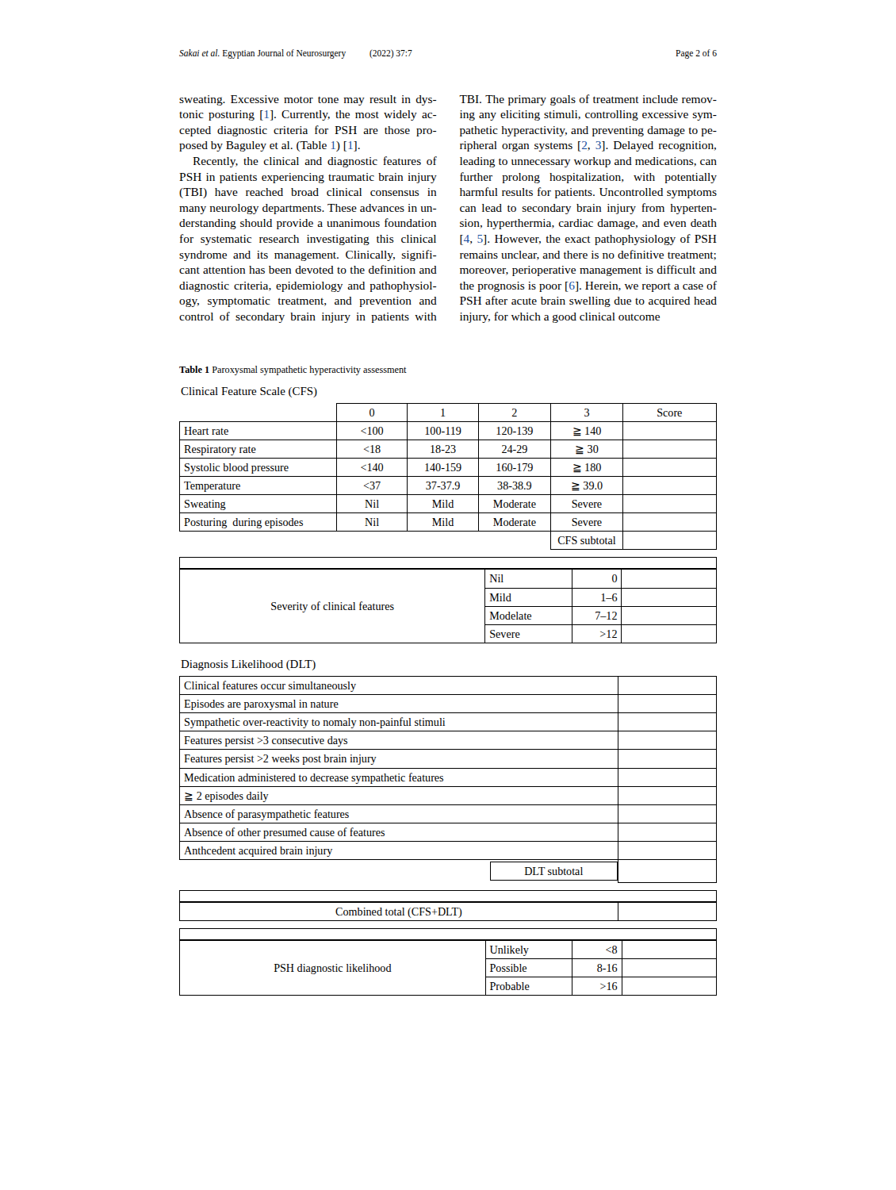Sakai et al. Egyptian Journal of Neurosurgery (2022) 37:7
Page 2 of 6
sweating. Excessive motor tone may result in dystonic posturing [1]. Currently, the most widely accepted diagnostic criteria for PSH are those proposed by Baguley et al. (Table 1) [1].
Recently, the clinical and diagnostic features of PSH in patients experiencing traumatic brain injury (TBI) have reached broad clinical consensus in many neurology departments. These advances in understanding should provide a unanimous foundation for systematic research investigating this clinical syndrome and its management. Clinically, significant attention has been devoted to the definition and diagnostic criteria, epidemiology and pathophysiology, symptomatic treatment, and prevention and control of secondary brain injury in patients with TBI. The primary goals of treatment include removing any eliciting stimuli, controlling excessive sympathetic hyperactivity, and preventing damage to peripheral organ systems [2, 3]. Delayed recognition, leading to unnecessary workup and medications, can further prolong hospitalization, with potentially harmful results for patients. Uncontrolled symptoms can lead to secondary brain injury from hypertension, hyperthermia, cardiac damage, and even death [4, 5]. However, the exact pathophysiology of PSH remains unclear, and there is no definitive treatment; moreover, perioperative management is difficult and the prognosis is poor [6]. Herein, we report a case of PSH after acute brain swelling due to acquired head injury, for which a good clinical outcome
Table 1 Paroxysmal sympathetic hyperactivity assessment
Clinical Feature Scale (CFS)
| | 0 | 1 | 2 | 3 | Score |
| Heart rate | <100 | 100-119 | 120-139 | ≧ 140 | |
| Respiratory rate | <18 | 18-23 | 24-29 | ≧ 30 | |
| Systolic blood pressure | <140 | 140-159 | 160-179 | ≧ 180 | |
| Temperature | <37 | 37-37.9 | 38-38.9 | ≧ 39.0 | |
| Sweating | Nil | Mild | Moderate | Severe | |
| Posturing during episodes | Nil | Mild | Moderate | Severe | |
| | | | | CFS subtotal | |
| Severity of clinical features | Nil | 0 | |
| Mild | 1–6 | |
| Modelate | 7–12 | |
| Severe | >12 | |
Diagnosis Likelihood (DLT)
| Clinical features occur simultaneously | |
| Episodes are paroxysmal in nature | |
| Sympathetic over-reactivity to nomaly non-painful stimuli | |
| Features persist >3 consecutive days | |
| Features persist >2 weeks post brain injury | |
| Medication administered to decrease sympathetic features | |
| ≧ 2 episodes daily | |
| Absence of parasympathetic features | |
| Absence of other presumed cause of features | |
| Anthcedent acquired brain injury | |
| / / DLT subtotal / | |
| Combined total (CFS+DLT) | |
| PSH diagnostic likelihood | Unlikely | <8 | |
| Possible | 8-16 | |
| Probable | >16 | |